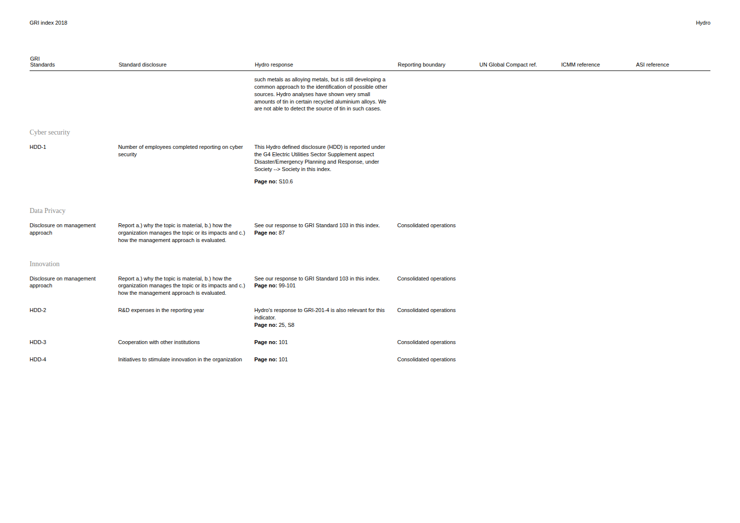GRI index 2018 Hydro
| GRI Standards | Standard disclosure | Hydro response | Reporting boundary | UN Global Compact ref. | ICMM reference | ASI reference |
| --- | --- | --- | --- | --- | --- | --- |
| | | such metals as alloying metals, but is still developing a common approach to the identification of possible other sources. Hydro analyses have shown very small amounts of tin in certain recycled aluminium alloys. We are not able to detect the source of tin in such cases. | | | | |
| Cyber security |
| HDD-1 | Number of employees completed reporting on cyber security | This Hydro defined disclosure (HDD) is reported under the G4 Electric Utilities Sector Supplement aspect Disaster/Emergency Planning and Response, under Society --> Society in this index. Page no: S10.6 | | | | |
| Data Privacy |
| Disclosure on management approach | Report a.) why the topic is material, b.) how the organization manages the topic or its impacts and c.) how the management approach is evaluated. | See our response to GRI Standard 103 in this index. Page no: 87 | Consolidated operations | | | |
| Innovation |
| Disclosure on management approach | Report a.) why the topic is material, b.) how the organization manages the topic or its impacts and c.) how the management approach is evaluated. | See our response to GRI Standard 103 in this index. Page no: 99-101 | Consolidated operations | | | |
| HDD-2 | R&D expenses in the reporting year | Hydro's response to GRI-201-4 is also relevant for this indicator. Page no: 25, S8 | Consolidated operations | | | |
| HDD-3 | Cooperation with other institutions | Page no: 101 | Consolidated operations | | | |
| HDD-4 | Initiatives to stimulate innovation in the organization | Page no: 101 | Consolidated operations | | | |